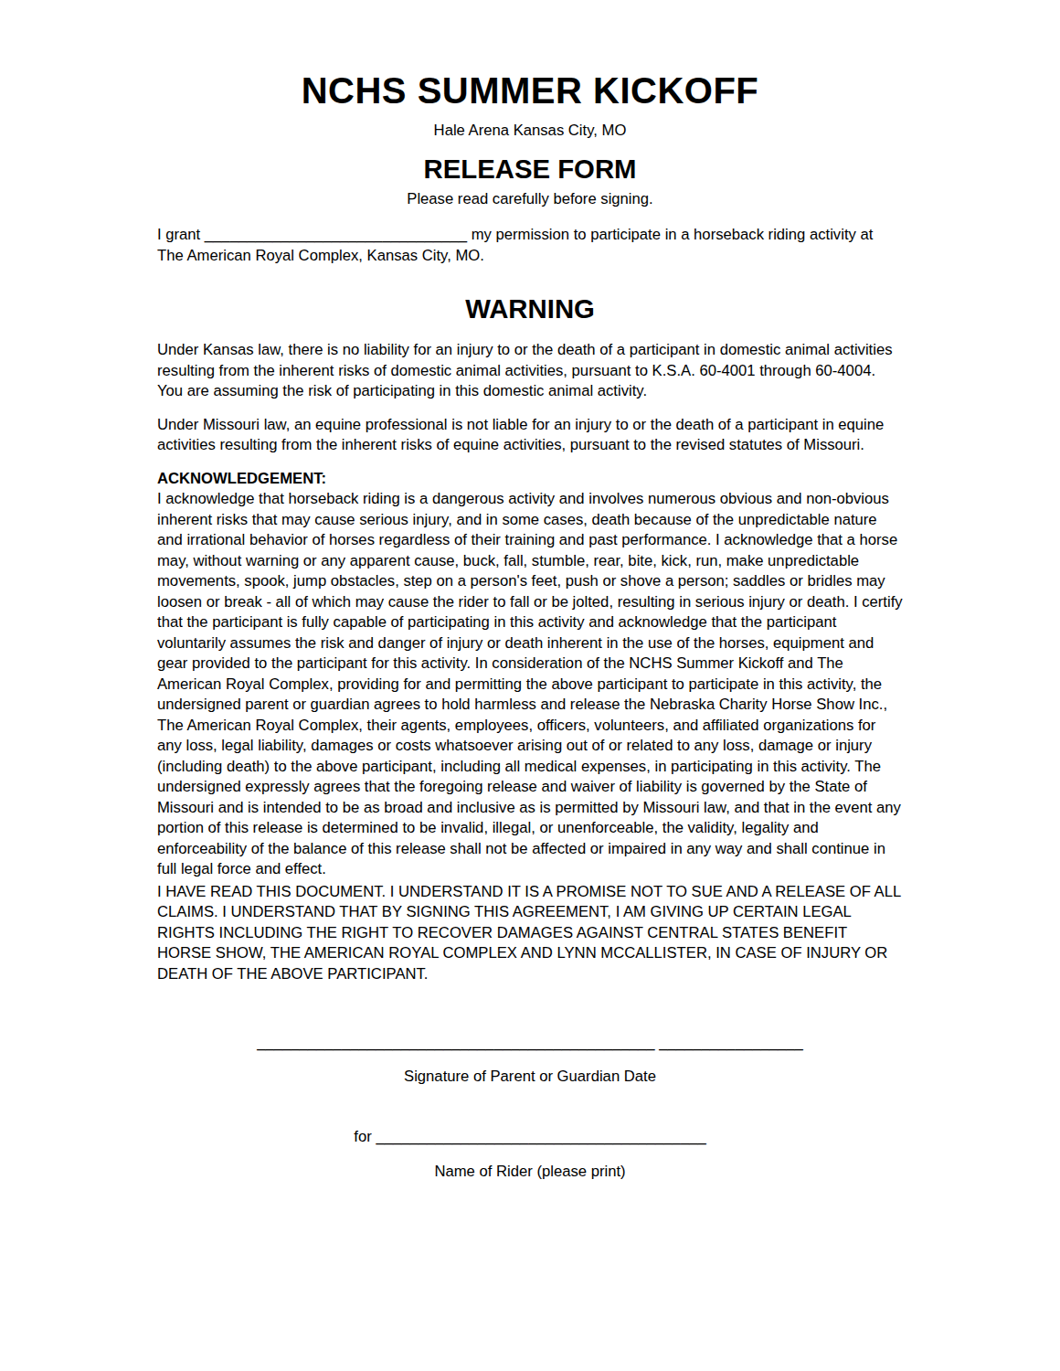NCHS SUMMER KICKOFF
Hale Arena Kansas City, MO
RELEASE FORM
Please read carefully before signing.
I grant _______________________________ my permission to participate in a horseback riding activity at The American Royal Complex, Kansas City, MO.
WARNING
Under Kansas law, there is no liability for an injury to or the death of a participant in domestic animal activities resulting from the inherent risks of domestic animal activities, pursuant to K.S.A. 60-4001 through 60-4004. You are assuming the risk of participating in this domestic animal activity.
Under Missouri law, an equine professional is not liable for an injury to or the death of a participant in equine activities resulting from the inherent risks of equine activities, pursuant to the revised statutes of Missouri.
ACKNOWLEDGEMENT:
I acknowledge that horseback riding is a dangerous activity and involves numerous obvious and non-obvious inherent risks that may cause serious injury, and in some cases, death because of the unpredictable nature and irrational behavior of horses regardless of their training and past performance. I acknowledge that a horse may, without warning or any apparent cause, buck, fall, stumble, rear, bite, kick, run, make unpredictable movements, spook, jump obstacles, step on a person's feet, push or shove a person; saddles or bridles may loosen or break - all of which may cause the rider to fall or be jolted, resulting in serious injury or death. I certify that the participant is fully capable of participating in this activity and acknowledge that the participant voluntarily assumes the risk and danger of injury or death inherent in the use of the horses, equipment and gear provided to the participant for this activity. In consideration of the NCHS Summer Kickoff and The American Royal Complex, providing for and permitting the above participant to participate in this activity, the undersigned parent or guardian agrees to hold harmless and release the Nebraska Charity Horse Show Inc., The American Royal Complex, their agents, employees, officers, volunteers, and affiliated organizations for any loss, legal liability, damages or costs whatsoever arising out of or related to any loss, damage or injury (including death) to the above participant, including all medical expenses, in participating in this activity. The undersigned expressly agrees that the foregoing release and waiver of liability is governed by the State of Missouri and is intended to be as broad and inclusive as is permitted by Missouri law, and that in the event any portion of this release is determined to be invalid, illegal, or unenforceable, the validity, legality and enforceability of the balance of this release shall not be affected or impaired in any way and shall continue in full legal force and effect.
I HAVE READ THIS DOCUMENT. I UNDERSTAND IT IS A PROMISE NOT TO SUE AND A RELEASE OF ALL CLAIMS. I UNDERSTAND THAT BY SIGNING THIS AGREEMENT, I AM GIVING UP CERTAIN LEGAL RIGHTS INCLUDING THE RIGHT TO RECOVER DAMAGES AGAINST CENTRAL STATES BENEFIT HORSE SHOW, THE AMERICAN ROYAL COMPLEX AND LYNN MCCALLISTER, IN CASE OF INJURY OR DEATH OF THE ABOVE PARTICIPANT.
_______________________________________________ _________________
Signature of Parent or Guardian Date
for _______________________________________
Name of Rider (please print)